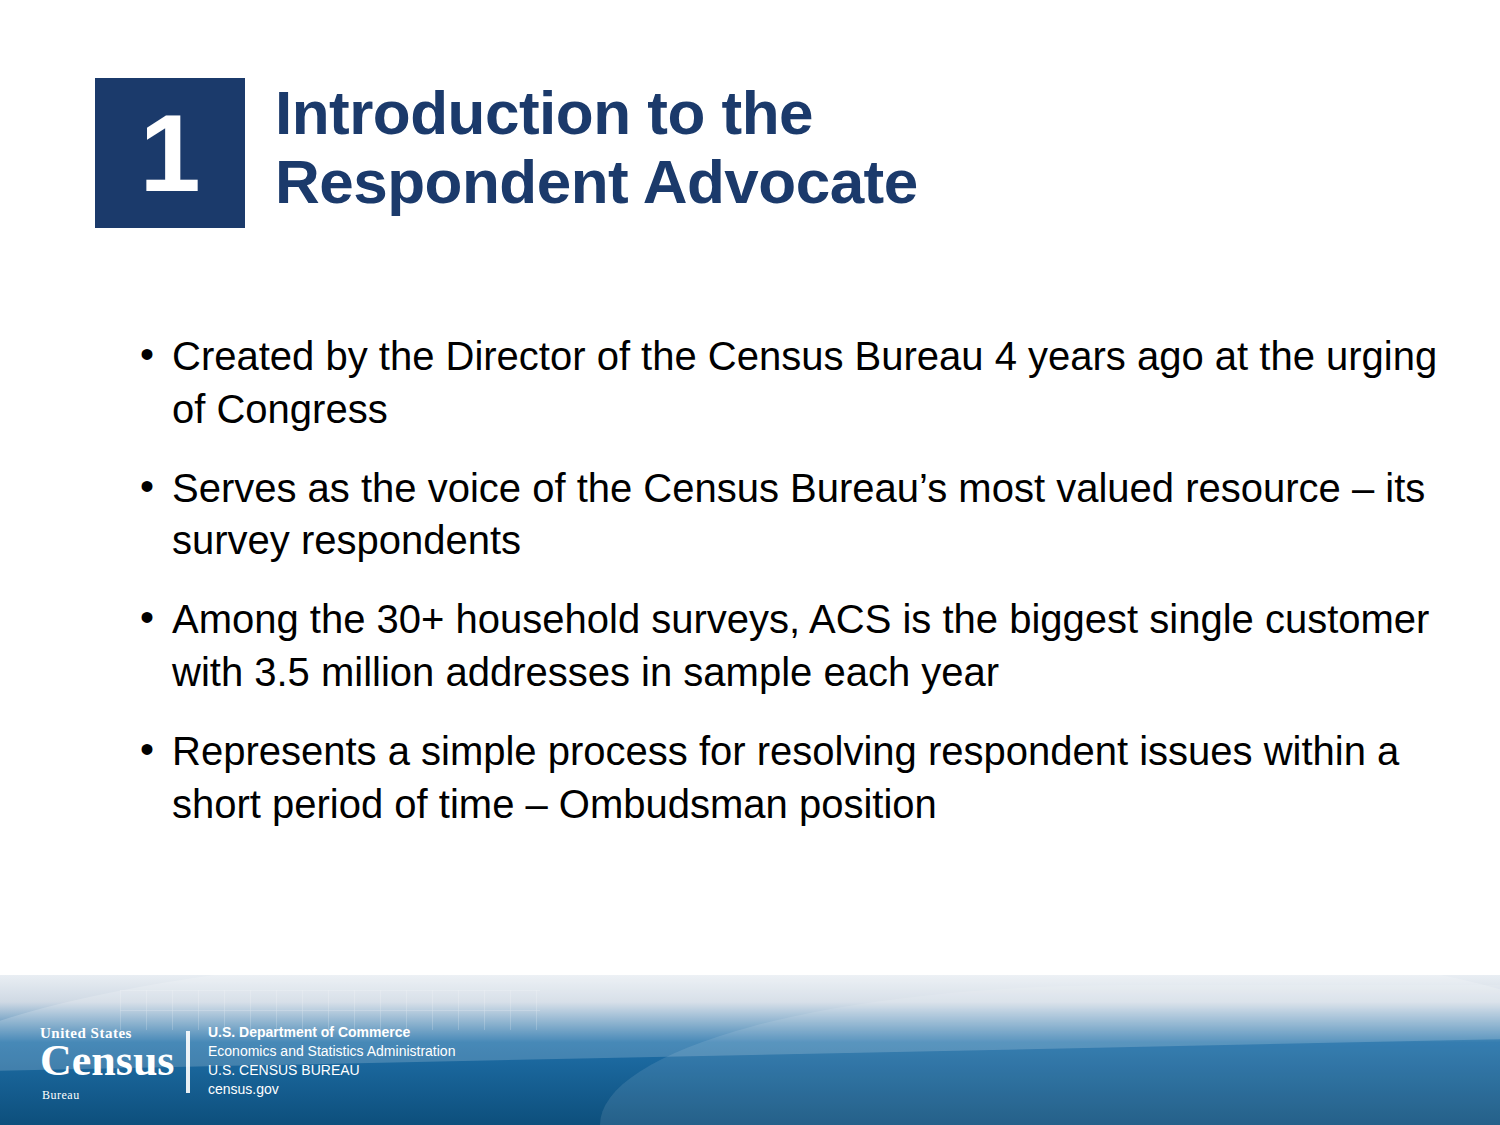1
Introduction to the
Respondent Advocate
Created by the Director of the Census Bureau 4 years ago at the urging of Congress
Serves as the voice of the Census Bureau’s most valued resource – its survey respondents
Among the 30+ household surveys, ACS is the biggest single customer with 3.5 million addresses in sample each year
Represents a simple process for resolving respondent issues within a short period of time – Ombudsman position
United States Census Bureau
U.S. Department of Commerce
Economics and Statistics Administration
U.S. CENSUS BUREAU
census.gov